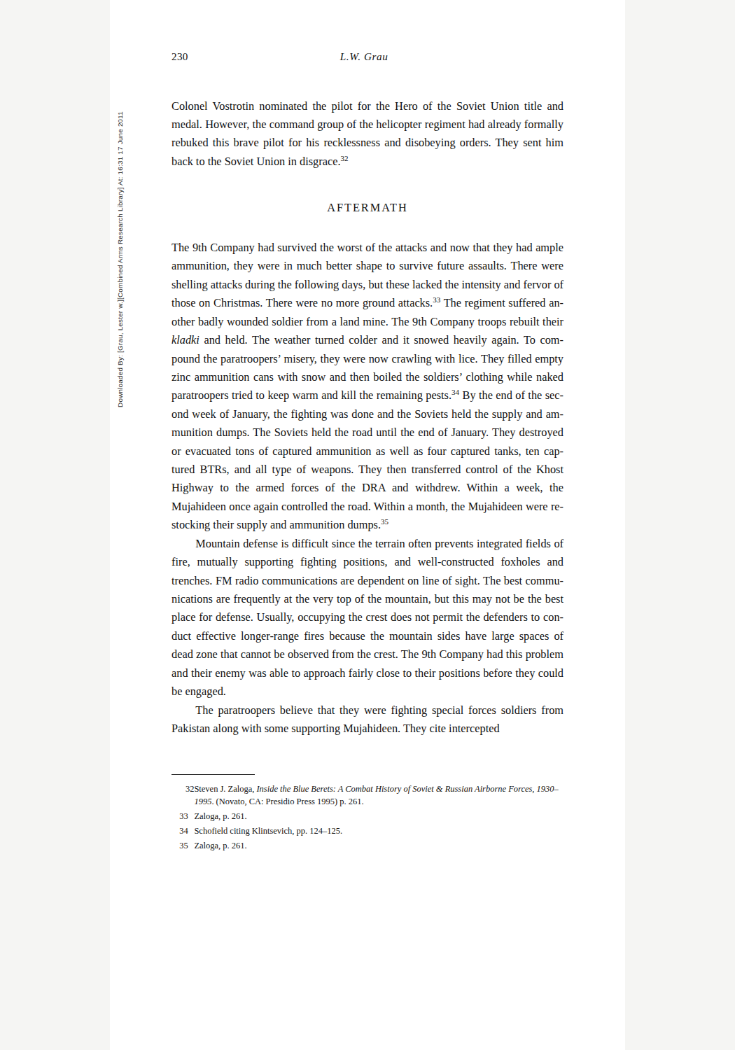Downloaded By: [Grau, Lester w.][Combined Arms Research Library] At: 16:31 17 June 2011
230 L.W. Grau
Colonel Vostrotin nominated the pilot for the Hero of the Soviet Union title and medal. However, the command group of the helicopter regiment had already formally rebuked this brave pilot for his recklessness and disobeying orders. They sent him back to the Soviet Union in disgrace.32
AFTERMATH
The 9th Company had survived the worst of the attacks and now that they had ample ammunition, they were in much better shape to survive future assaults. There were shelling attacks during the following days, but these lacked the intensity and fervor of those on Christmas. There were no more ground attacks.33 The regiment suffered another badly wounded soldier from a land mine. The 9th Company troops rebuilt their kladki and held. The weather turned colder and it snowed heavily again. To compound the paratroopers’ misery, they were now crawling with lice. They filled empty zinc ammunition cans with snow and then boiled the soldiers’ clothing while naked paratroopers tried to keep warm and kill the remaining pests.34 By the end of the second week of January, the fighting was done and the Soviets held the supply and ammunition dumps. The Soviets held the road until the end of January. They destroyed or evacuated tons of captured ammunition as well as four captured tanks, ten captured BTRs, and all type of weapons. They then transferred control of the Khost Highway to the armed forces of the DRA and withdrew. Within a week, the Mujahideen once again controlled the road. Within a month, the Mujahideen were restocking their supply and ammunition dumps.35
Mountain defense is difficult since the terrain often prevents integrated fields of fire, mutually supporting fighting positions, and well-constructed foxholes and trenches. FM radio communications are dependent on line of sight. The best communications are frequently at the very top of the mountain, but this may not be the best place for defense. Usually, occupying the crest does not permit the defenders to conduct effective longer-range fires because the mountain sides have large spaces of dead zone that cannot be observed from the crest. The 9th Company had this problem and their enemy was able to approach fairly close to their positions before they could be engaged.
The paratroopers believe that they were fighting special forces soldiers from Pakistan along with some supporting Mujahideen. They cite intercepted
32 Steven J. Zaloga, Inside the Blue Berets: A Combat History of Soviet & Russian Airborne Forces, 1930–1995. (Novato, CA: Presidio Press 1995) p. 261.
33 Zaloga, p. 261.
34 Schofield citing Klintsevich, pp. 124–125.
35 Zaloga, p. 261.